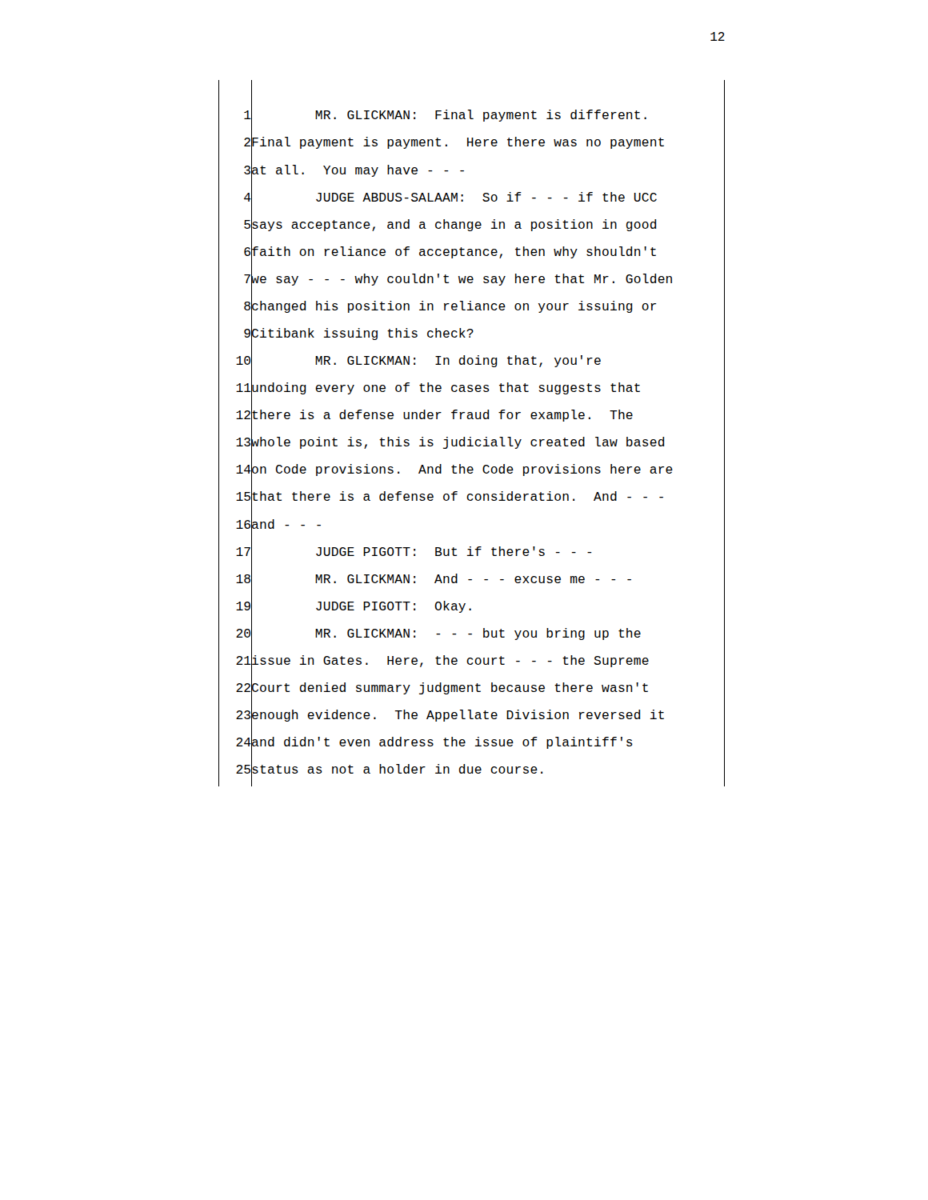12
| 1 | MR. GLICKMAN: Final payment is different. |
| 2 | Final payment is payment. Here there was no payment |
| 3 | at all. You may have - - - |
| 4 | JUDGE ABDUS-SALAAM: So if - - - if the UCC |
| 5 | says acceptance, and a change in a position in good |
| 6 | faith on reliance of acceptance, then why shouldn't |
| 7 | we say - - - why couldn't we say here that Mr. Golden |
| 8 | changed his position in reliance on your issuing or |
| 9 | Citibank issuing this check? |
| 10 | MR. GLICKMAN: In doing that, you're |
| 11 | undoing every one of the cases that suggests that |
| 12 | there is a defense under fraud for example. The |
| 13 | whole point is, this is judicially created law based |
| 14 | on Code provisions. And the Code provisions here are |
| 15 | that there is a defense of consideration. And - - - |
| 16 | and - - - |
| 17 | JUDGE PIGOTT: But if there's - - - |
| 18 | MR. GLICKMAN: And - - - excuse me - - - |
| 19 | JUDGE PIGOTT: Okay. |
| 20 | MR. GLICKMAN: - - - but you bring up the |
| 21 | issue in Gates. Here, the court - - - the Supreme |
| 22 | Court denied summary judgment because there wasn't |
| 23 | enough evidence. The Appellate Division reversed it |
| 24 | and didn't even address the issue of plaintiff's |
| 25 | status as not a holder in due course. |